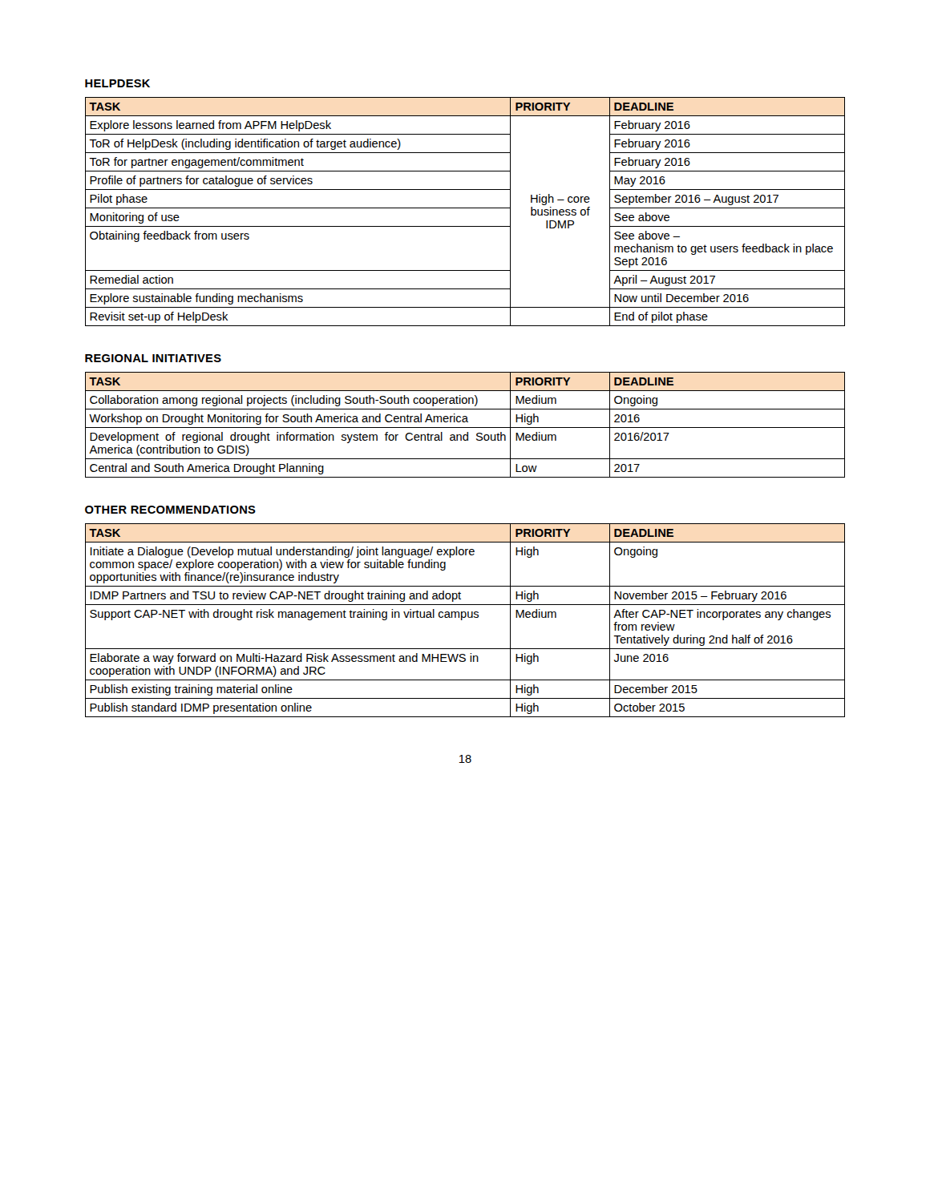HELPDESK
| TASK | PRIORITY | DEADLINE |
| --- | --- | --- |
| Explore lessons learned from APFM HelpDesk | High – core business of IDMP | February 2016 |
| ToR of HelpDesk (including identification of target audience) | February 2016 |
| ToR for partner engagement/commitment | February 2016 |
| Profile of partners for catalogue of services | May 2016 |
| Pilot phase | September 2016 – August 2017 |
| Monitoring of use | See above |
| Obtaining feedback from users | See above – mechanism to get users feedback in place Sept 2016 |
| Remedial action | April – August 2017 |
| Explore sustainable funding mechanisms | Now until December 2016 |
| Revisit set-up of HelpDesk | | End of pilot phase |
REGIONAL INITIATIVES
| TASK | PRIORITY | DEADLINE |
| --- | --- | --- |
| Collaboration among regional projects (including South-South cooperation) | Medium | Ongoing |
| Workshop on Drought Monitoring for South America and Central America | High | 2016 |
| Development of regional drought information system for Central and South America (contribution to GDIS) | Medium | 2016/2017 |
| Central and South America Drought Planning | Low | 2017 |
OTHER RECOMMENDATIONS
| TASK | PRIORITY | DEADLINE |
| --- | --- | --- |
| Initiate a Dialogue (Develop mutual understanding/ joint language/ explore common space/ explore cooperation) with a view for suitable funding opportunities with finance/(re)insurance industry | High | Ongoing |
| IDMP Partners and TSU to review CAP-NET drought training and adopt | High | November 2015 – February 2016 |
| Support CAP-NET with drought risk management training in virtual campus | Medium | After CAP-NET incorporates any changes from review Tentatively during 2nd half of 2016 |
| Elaborate a way forward on Multi-Hazard Risk Assessment and MHEWS in cooperation with UNDP (INFORMA) and JRC | High | June 2016 |
| Publish existing training material online | High | December 2015 |
| Publish standard IDMP presentation online | High | October 2015 |
18